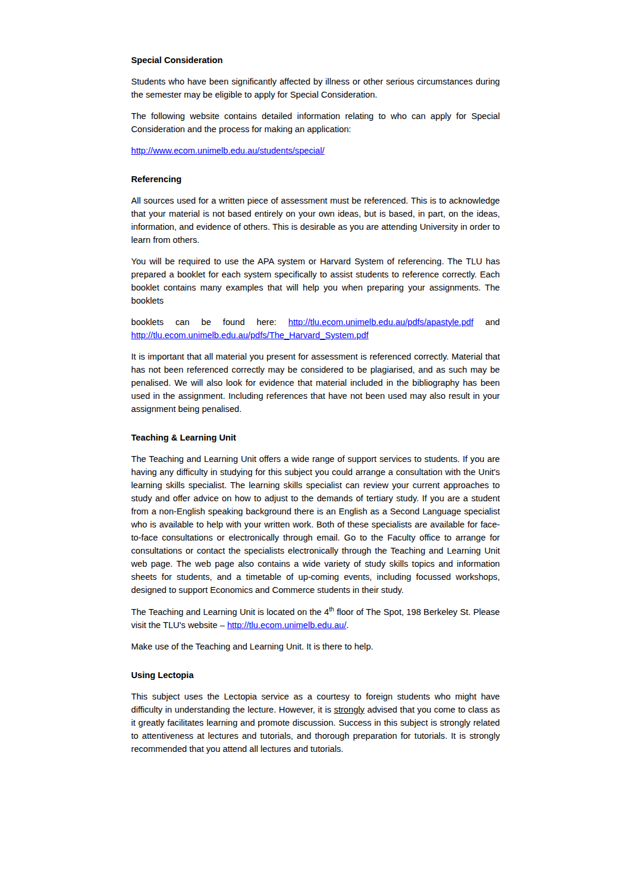Special Consideration
Students who have been significantly affected by illness or other serious circumstances during the semester may be eligible to apply for Special Consideration.
The following website contains detailed information relating to who can apply for Special Consideration and the process for making an application:
http://www.ecom.unimelb.edu.au/students/special/
Referencing
All sources used for a written piece of assessment must be referenced. This is to acknowledge that your material is not based entirely on your own ideas, but is based, in part, on the ideas, information, and evidence of others. This is desirable as you are attending University in order to learn from others.
You will be required to use the APA system or Harvard System of referencing. The TLU has prepared a booklet for each system specifically to assist students to reference correctly. Each booklet contains many examples that will help you when preparing your assignments. The booklets
booklets can be found here: http://tlu.ecom.unimelb.edu.au/pdfs/apastyle.pdf and
http://tlu.ecom.unimelb.edu.au/pdfs/The_Harvard_System.pdf
It is important that all material you present for assessment is referenced correctly. Material that has not been referenced correctly may be considered to be plagiarised, and as such may be penalised. We will also look for evidence that material included in the bibliography has been used in the assignment. Including references that have not been used may also result in your assignment being penalised.
Teaching & Learning Unit
The Teaching and Learning Unit offers a wide range of support services to students. If you are having any difficulty in studying for this subject you could arrange a consultation with the Unit's learning skills specialist. The learning skills specialist can review your current approaches to study and offer advice on how to adjust to the demands of tertiary study. If you are a student from a non-English speaking background there is an English as a Second Language specialist who is available to help with your written work. Both of these specialists are available for face-to-face consultations or electronically through email. Go to the Faculty office to arrange for consultations or contact the specialists electronically through the Teaching and Learning Unit web page. The web page also contains a wide variety of study skills topics and information sheets for students, and a timetable of up-coming events, including focussed workshops, designed to support Economics and Commerce students in their study.
The Teaching and Learning Unit is located on the 4th floor of The Spot, 198 Berkeley St. Please visit the TLU's website – http://tlu.ecom.unimelb.edu.au/.
Make use of the Teaching and Learning Unit. It is there to help.
Using Lectopia
This subject uses the Lectopia service as a courtesy to foreign students who might have difficulty in understanding the lecture. However, it is strongly advised that you come to class as it greatly facilitates learning and promote discussion. Success in this subject is strongly related to attentiveness at lectures and tutorials, and thorough preparation for tutorials. It is strongly recommended that you attend all lectures and tutorials.